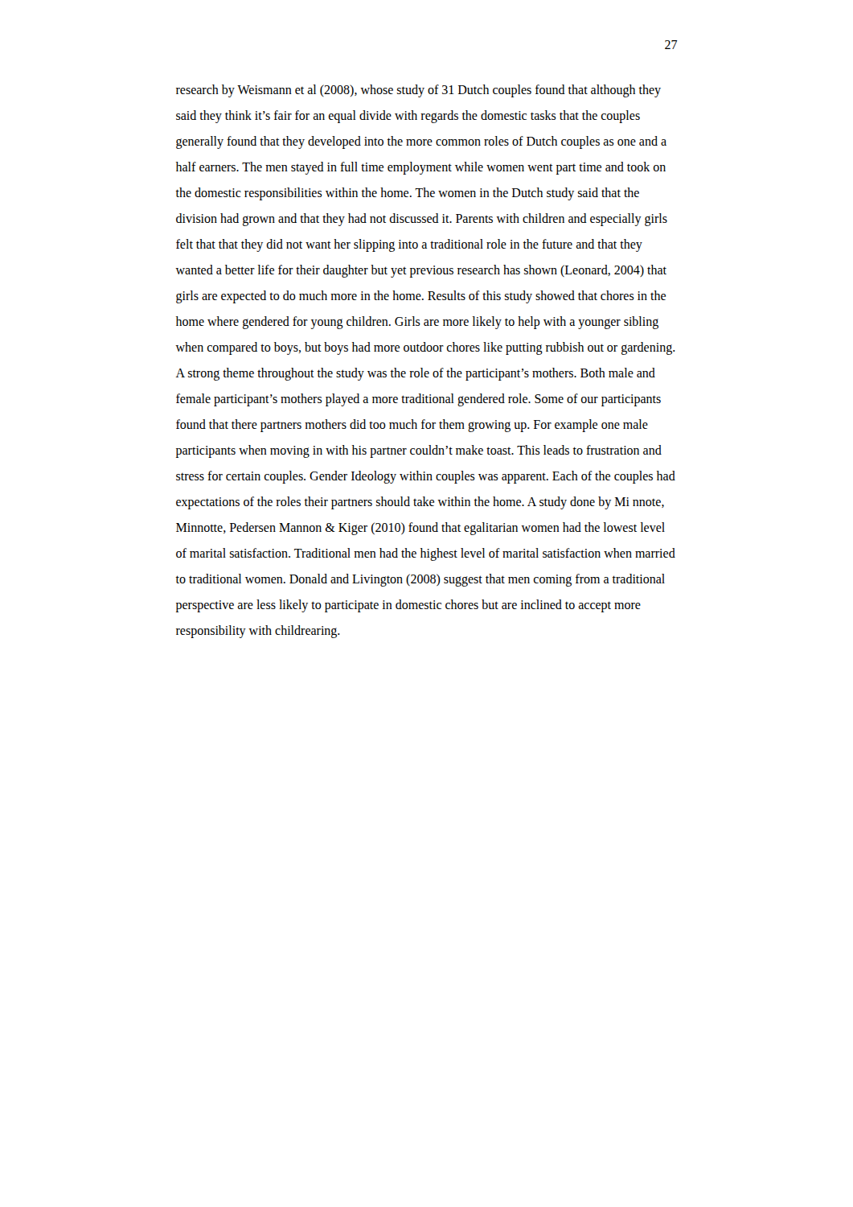27
research by Weismann et al (2008), whose study of 31 Dutch couples found that although they said they think it’s fair for an equal divide with regards the domestic tasks that the couples generally found that they developed into the more common roles of Dutch couples as one and a half earners. The men stayed in full time employment while women went part time and took on the domestic responsibilities within the home. The women in the Dutch study said that the division had grown and that they had not discussed it. Parents with children and especially girls felt that that they did not want her slipping into a traditional role in the future and that they wanted a better life for their daughter but yet previous research has shown (Leonard, 2004) that girls are expected to do much more in the home. Results of this study showed that chores in the home where gendered for young children. Girls are more likely to help with a younger sibling when compared to boys, but boys had more outdoor chores like putting rubbish out or gardening. A strong theme throughout the study was the role of the participant’s mothers. Both male and female participant’s mothers played a more traditional gendered role. Some of our participants found that there partners mothers did too much for them growing up. For example one male participants when moving in with his partner couldn’t make toast. This leads to frustration and stress for certain couples. Gender Ideology within couples was apparent. Each of the couples had expectations of the roles their partners should take within the home. A study done by Mi nnote, Minnotte, Pedersen Mannon & Kiger (2010) found that egalitarian women had the lowest level of marital satisfaction. Traditional men had the highest level of marital satisfaction when married to traditional women. Donald and Livington (2008) suggest that men coming from a traditional perspective are less likely to participate in domestic chores but are inclined to accept more responsibility with childrearing.